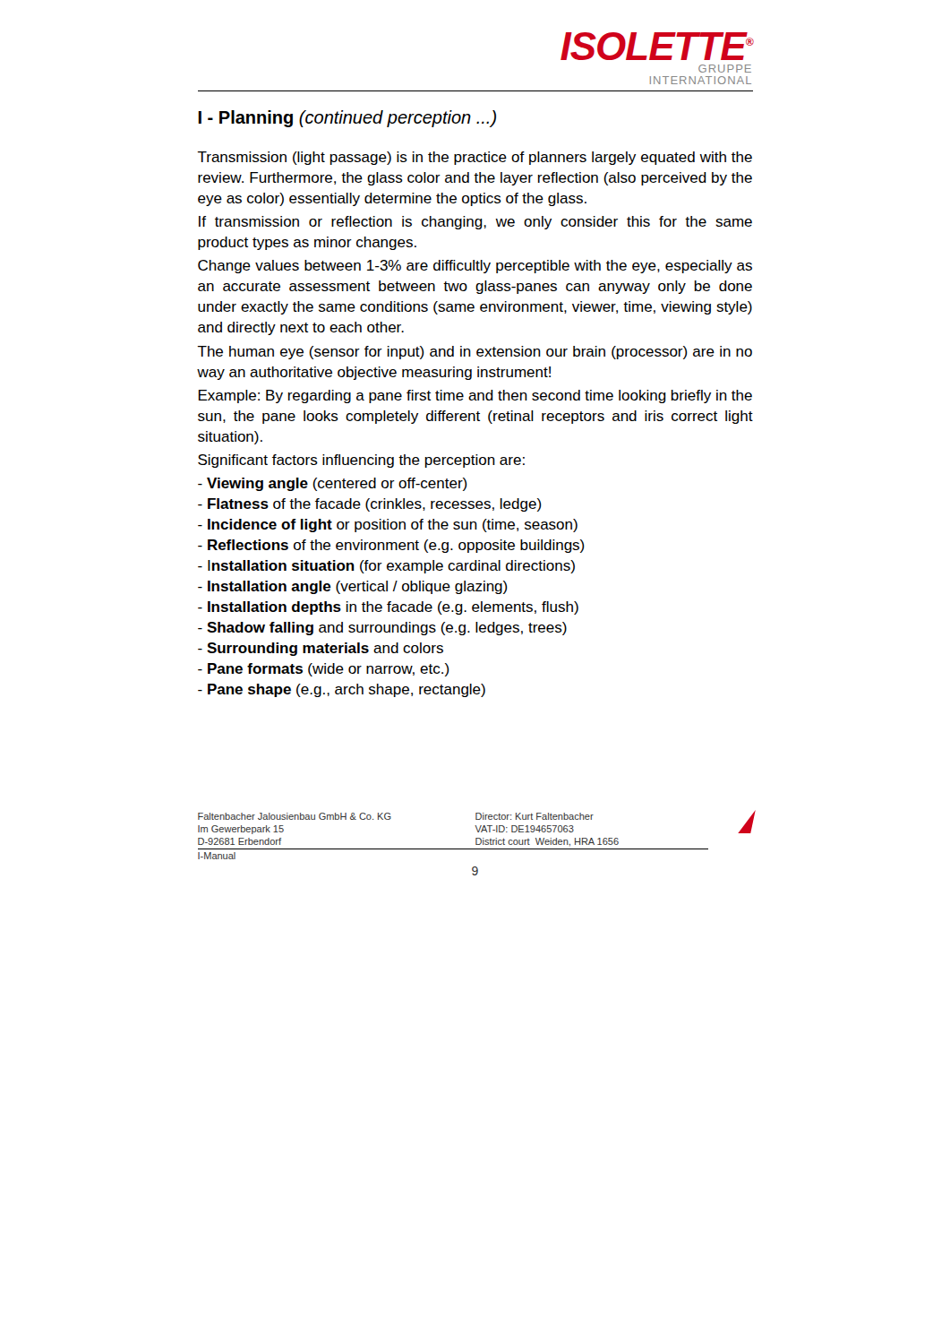ISOLETTE® GRUPPE INTERNATIONAL
I - Planning (continued perception ...)
Transmission (light passage) is in the practice of planners largely equated with the review. Furthermore, the glass color and the layer reflection (also perceived by the eye as color) essentially determine the optics of the glass.
If transmission or reflection is changing, we only consider this for the same product types as minor changes.
Change values between 1-3% are difficultly perceptible with the eye, especially as an accurate assessment between two glass-panes can anyway only be done under exactly the same conditions (same environment, viewer, time, viewing style) and directly next to each other.
The human eye (sensor for input) and in extension our brain (processor) are in no way an authoritative objective measuring instrument!
Example: By regarding a pane first time and then second time looking briefly in the sun, the pane looks completely different (retinal receptors and iris correct light situation).
Significant factors influencing the perception are:
Viewing angle (centered or off-center)
Flatness of the facade (crinkles, recesses, ledge)
Incidence of light or position of the sun (time, season)
Reflections of the environment (e.g. opposite buildings)
Installation situation (for example cardinal directions)
Installation angle (vertical / oblique glazing)
Installation depths in the facade (e.g. elements, flush)
Shadow falling and surroundings (e.g. ledges, trees)
Surrounding materials and colors
Pane formats (wide or narrow, etc.)
Pane shape (e.g., arch shape, rectangle)
| Faltenbacher Jalousienbau GmbH & Co. KG | Director: Kurt Faltenbacher | |
| Im Gewerbepark 15 | VAT-ID: DE194657063 |
| D-92681 Erbendorf | District court Weiden, HRA 1656 |
| I-Manual | |
9